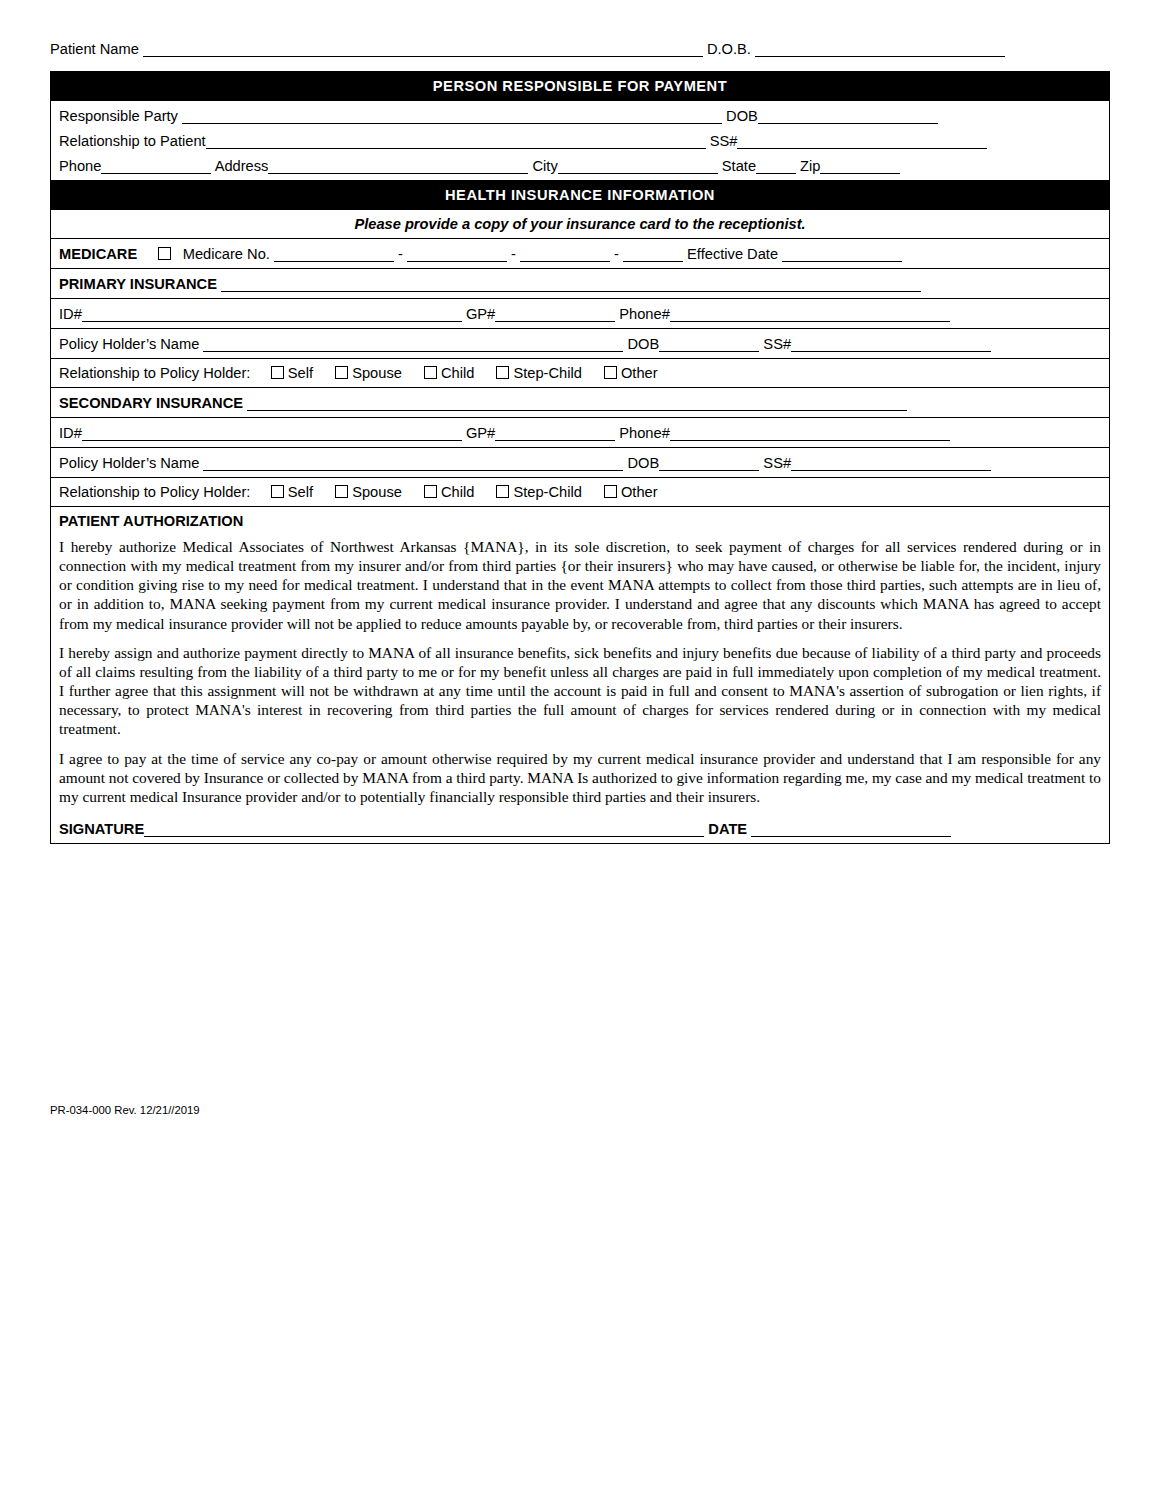Patient Name D.O.B.
| PERSON RESPONSIBLE FOR PAYMENT |
| Responsible Party DOB Relationship to Patient SS# Phone Address City State Zip |
| HEALTH INSURANCE INFORMATION |
| Please provide a copy of your insurance card to the receptionist. |
| MEDICARE Medicare No. - - - Effective Date |
| PRIMARY INSURANCE |
| ID# GP# Phone# |
| Policy Holder’s Name DOB SS# |
| Relationship to Policy Holder: Self Spouse Child Step-Child Other |
| SECONDARY INSURANCE |
| ID# GP# Phone# |
| Policy Holder’s Name DOB SS# |
| Relationship to Policy Holder: Self Spouse Child Step-Child Other |
| PATIENT AUTHORIZATION I hereby authorize Medical Associates of Northwest Arkansas {MANA}, in its sole discretion, to seek payment of charges for all services rendered during or in connection with my medical treatment from my insurer and/or from third parties {or their insurers} who may have caused, or otherwise be liable for, the incident, injury or condition giving rise to my need for medical treatment. I understand that in the event MANA attempts to collect from those third parties, such attempts are in lieu of, or in addition to, MANA seeking payment from my current medical insurance provider. I understand and agree that any discounts which MANA has agreed to accept from my medical insurance provider will not be applied to reduce amounts payable by, or recoverable from, third parties or their insurers. I hereby assign and authorize payment directly to MANA of all insurance benefits, sick benefits and injury benefits due because of liability of a third party and proceeds of all claims resulting from the liability of a third party to me or for my benefit unless all charges are paid in full immediately upon completion of my medical treatment. I further agree that this assignment will not be withdrawn at any time until the account is paid in full and consent to MANA's assertion of subrogation or lien rights, if necessary, to protect MANA's interest in recovering from third parties the full amount of charges for services rendered during or in connection with my medical treatment. I agree to pay at the time of service any co-pay or amount otherwise required by my current medical insurance provider and understand that I am responsible for any amount not covered by Insurance or collected by MANA from a third party. MANA Is authorized to give information regarding me, my case and my medical treatment to my current medical Insurance provider and/or to potentially financially responsible third parties and their insurers. SIGNATURE DATE |
PR-034-000 Rev. 12/21//2019